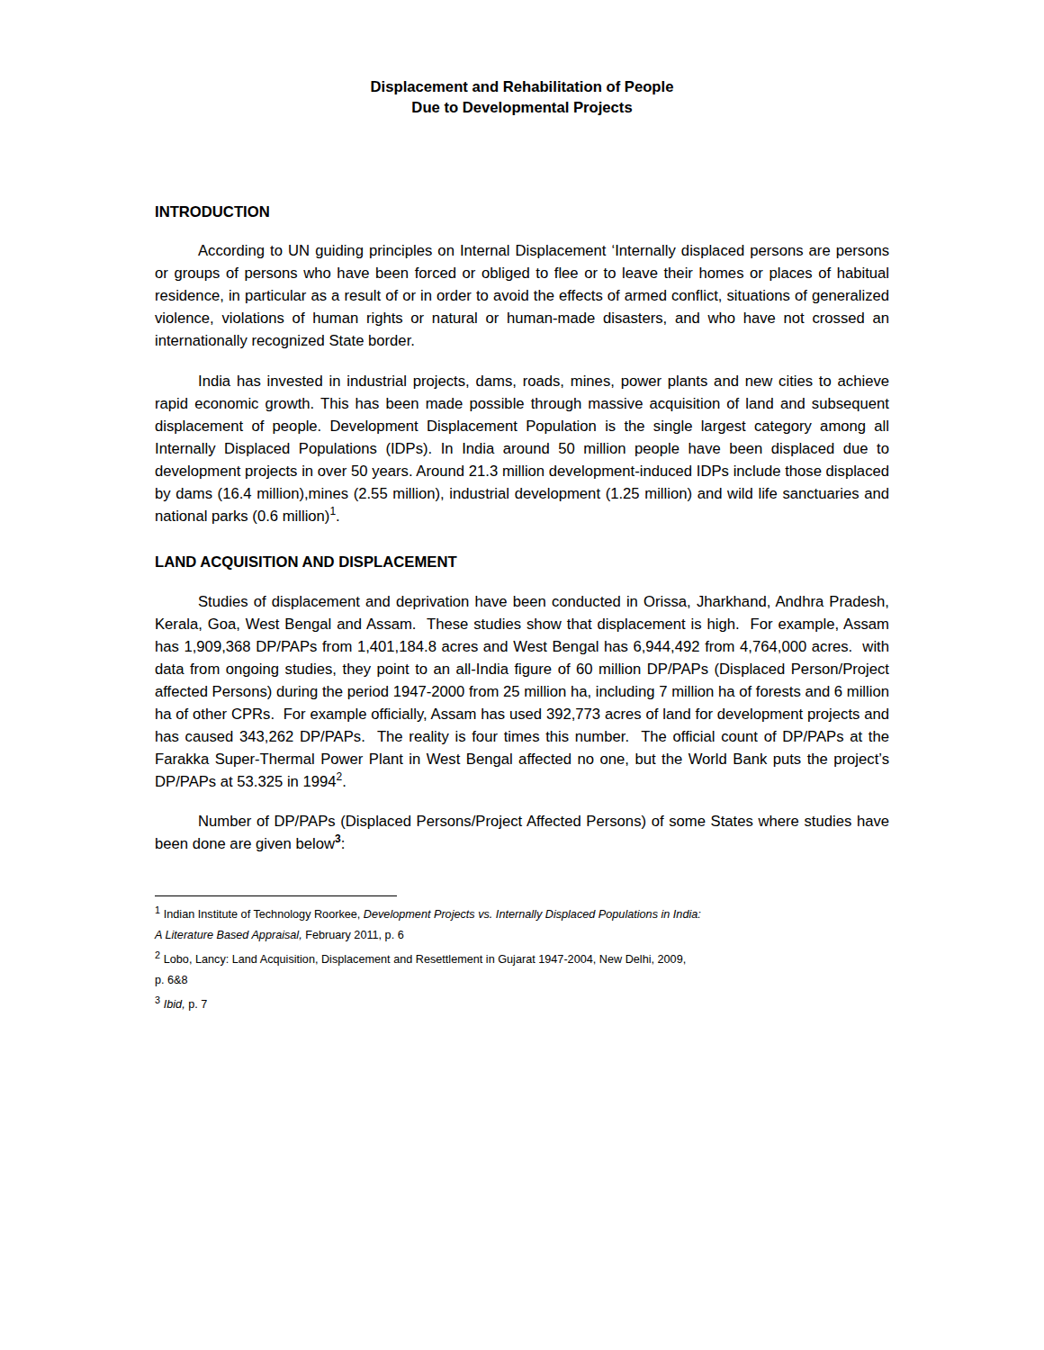Displacement and Rehabilitation of People
Due to Developmental Projects
Introduction
According to UN guiding principles on Internal Displacement ‘Internally displaced persons are persons or groups of persons who have been forced or obliged to flee or to leave their homes or places of habitual residence, in particular as a result of or in order to avoid the effects of armed conflict, situations of generalized violence, violations of human rights or natural or human-made disasters, and who have not crossed an internationally recognized State border.
India has invested in industrial projects, dams, roads, mines, power plants and new cities to achieve rapid economic growth. This has been made possible through massive acquisition of land and subsequent displacement of people. Development Displacement Population is the single largest category among all Internally Displaced Populations (IDPs). In India around 50 million people have been displaced due to development projects in over 50 years. Around 21.3 million development-induced IDPs include those displaced by dams (16.4 million),mines (2.55 million), industrial development (1.25 million) and wild life sanctuaries and national parks (0.6 million)1.
Land Acquisition and Displacement
Studies of displacement and deprivation have been conducted in Orissa, Jharkhand, Andhra Pradesh, Kerala, Goa, West Bengal and Assam. These studies show that displacement is high. For example, Assam has 1,909,368 DP/PAPs from 1,401,184.8 acres and West Bengal has 6,944,492 from 4,764,000 acres. with data from ongoing studies, they point to an all-India figure of 60 million DP/PAPs (Displaced Person/Project affected Persons) during the period 1947-2000 from 25 million ha, including 7 million ha of forests and 6 million ha of other CPRs. For example officially, Assam has used 392,773 acres of land for development projects and has caused 343,262 DP/PAPs. The reality is four times this number. The official count of DP/PAPs at the Farakka Super-Thermal Power Plant in West Bengal affected no one, but the World Bank puts the project’s DP/PAPs at 53.325 in 19942.
Number of DP/PAPs (Displaced Persons/Project Affected Persons) of some States where studies have been done are given below3:
1 Indian Institute of Technology Roorkee, Development Projects vs. Internally Displaced Populations in India:
A Literature Based Appraisal, February 2011, p. 6
2 Lobo, Lancy: Land Acquisition, Displacement and Resettlement in Gujarat 1947-2004, New Delhi, 2009,
p. 6&8
3 Ibid, p. 7